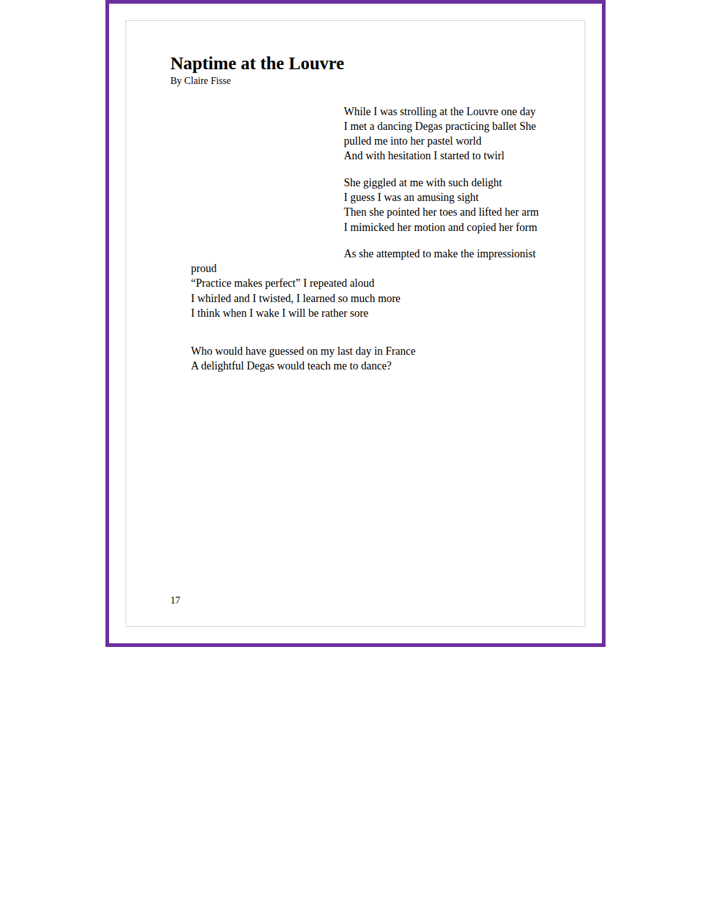Naptime at the Louvre
By Claire Fisse
While I was strolling at the Louvre one day I met a dancing Degas practicing ballet She pulled me into her pastel world
And with hesitation I started to twirl
She giggled at me with such delight
I guess I was an amusing sight
Then she pointed her toes and lifted her arm
I mimicked her motion and copied her form
As she attempted to make the impressionist proud
“Practice makes perfect” I repeated aloud
I whirled and I twisted, I learned so much more
I think when I wake I will be rather sore
Who would have guessed on my last day in France
A delightful Degas would teach me to dance?
17